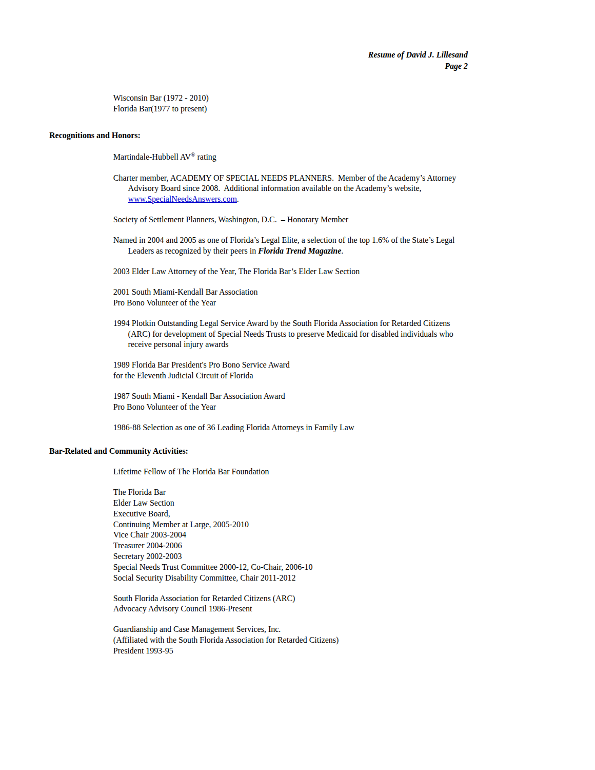Resume of David J. Lillesand
Page 2
Wisconsin Bar (1972 - 2010)
Florida Bar(1977 to present)
Recognitions and Honors:
Martindale-Hubbell AV® rating
Charter member, ACADEMY OF SPECIAL NEEDS PLANNERS. Member of the Academy’s Attorney Advisory Board since 2008. Additional information available on the Academy’s website, www.SpecialNeedsAnswers.com.
Society of Settlement Planners, Washington, D.C. – Honorary Member
Named in 2004 and 2005 as one of Florida’s Legal Elite, a selection of the top 1.6% of the State’s Legal Leaders as recognized by their peers in Florida Trend Magazine.
2003 Elder Law Attorney of the Year, The Florida Bar’s Elder Law Section
2001 South Miami-Kendall Bar Association
Pro Bono Volunteer of the Year
1994 Plotkin Outstanding Legal Service Award by the South Florida Association for Retarded Citizens (ARC) for development of Special Needs Trusts to preserve Medicaid for disabled individuals who receive personal injury awards
1989 Florida Bar President's Pro Bono Service Award
for the Eleventh Judicial Circuit of Florida
1987 South Miami - Kendall Bar Association Award
Pro Bono Volunteer of the Year
1986-88 Selection as one of 36 Leading Florida Attorneys in Family Law
Bar-Related and Community Activities:
Lifetime Fellow of The Florida Bar Foundation
The Florida Bar
Elder Law Section
Executive Board,
Continuing Member at Large, 2005-2010
Vice Chair 2003-2004
Treasurer 2004-2006
Secretary 2002-2003
Special Needs Trust Committee 2000-12, Co-Chair, 2006-10
Social Security Disability Committee, Chair 2011-2012
South Florida Association for Retarded Citizens (ARC)
Advocacy Advisory Council 1986-Present
Guardianship and Case Management Services, Inc.
(Affiliated with the South Florida Association for Retarded Citizens)
President 1993-95